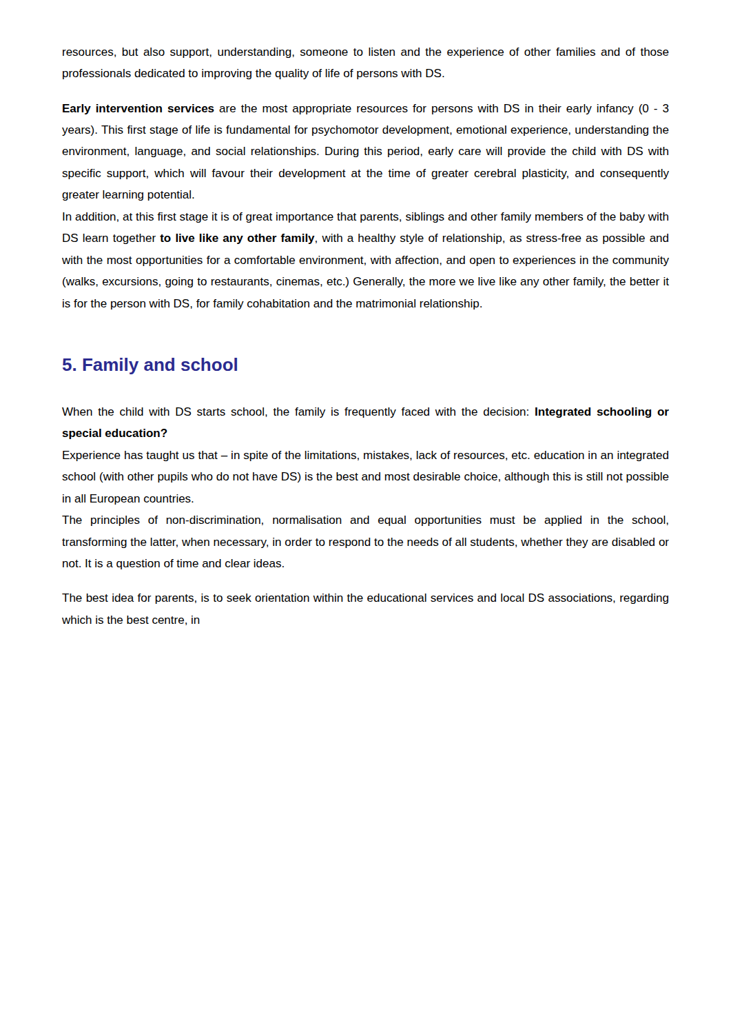resources, but also support, understanding, someone to listen and the experience of other families and of those professionals dedicated to improving the quality of life of persons with DS.
Early intervention services are the most appropriate resources for persons with DS in their early infancy (0 - 3 years). This first stage of life is fundamental for psychomotor development, emotional experience, understanding the environment, language, and social relationships. During this period, early care will provide the child with DS with specific support, which will favour their development at the time of greater cerebral plasticity, and consequently greater learning potential.
In addition, at this first stage it is of great importance that parents, siblings and other family members of the baby with DS learn together to live like any other family, with a healthy style of relationship, as stress-free as possible and with the most opportunities for a comfortable environment, with affection, and open to experiences in the community (walks, excursions, going to restaurants, cinemas, etc.) Generally, the more we live like any other family, the better it is for the person with DS, for family cohabitation and the matrimonial relationship.
5. Family and school
When the child with DS starts school, the family is frequently faced with the decision: Integrated schooling or special education?
Experience has taught us that – in spite of the limitations, mistakes, lack of resources, etc. education in an integrated school (with other pupils who do not have DS) is the best and most desirable choice, although this is still not possible in all European countries.
The principles of non-discrimination, normalisation and equal opportunities must be applied in the school, transforming the latter, when necessary, in order to respond to the needs of all students, whether they are disabled or not. It is a question of time and clear ideas.
The best idea for parents, is to seek orientation within the educational services and local DS associations, regarding which is the best centre, in